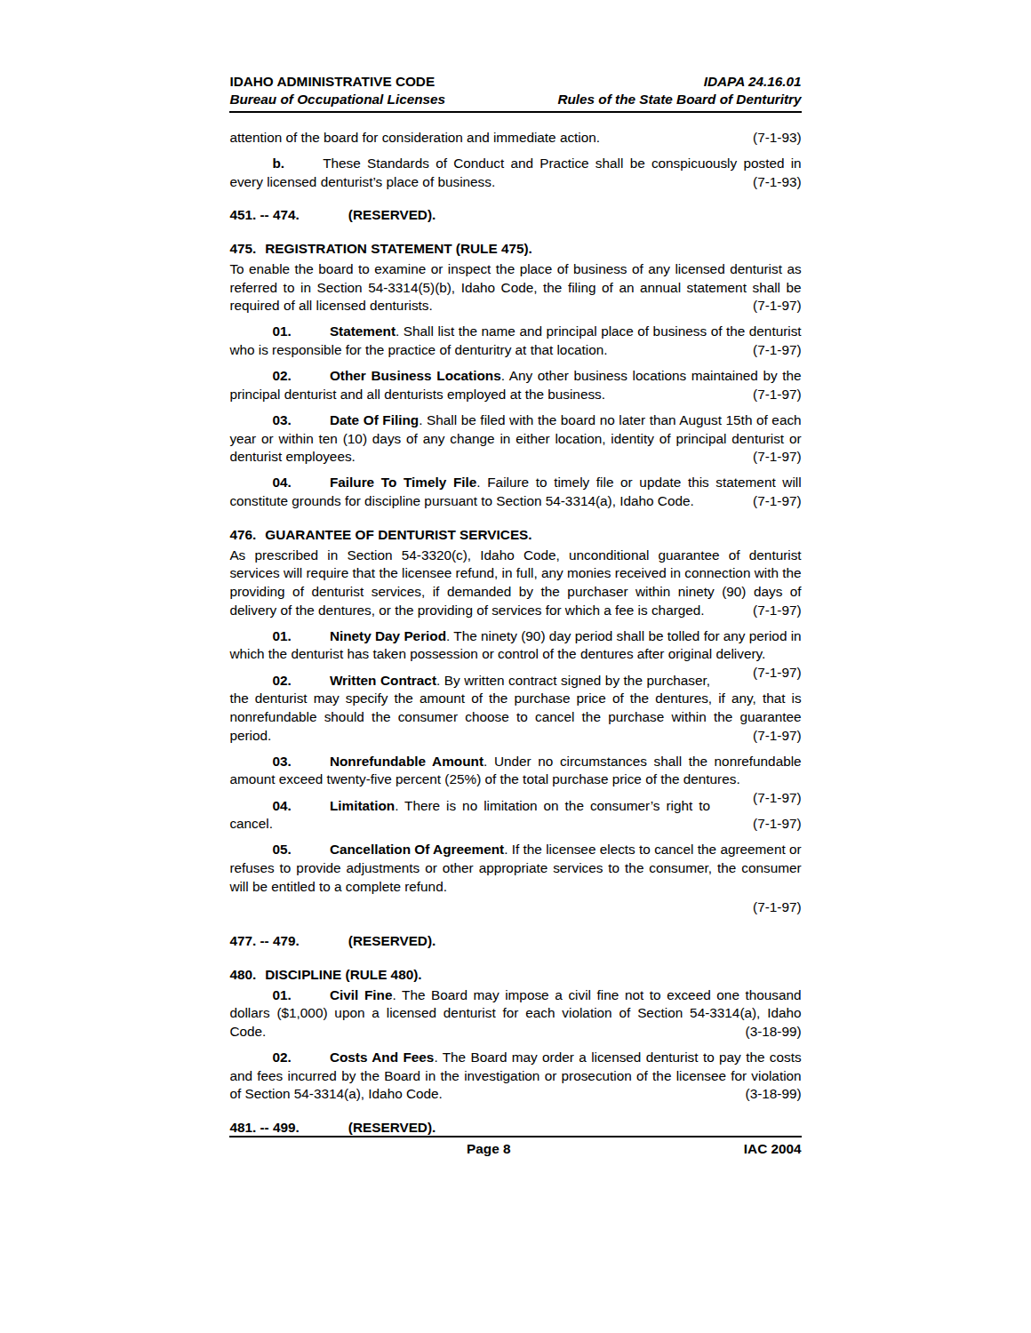IDAHO ADMINISTRATIVE CODE
IDAPA 24.16.01
Bureau of Occupational Licenses
Rules of the State Board of Denturitry
attention of the board for consideration and immediate action.(7-1-93)
b. These Standards of Conduct and Practice shall be conspicuously posted in every licensed denturist’s place of business.(7-1-93)
451. -- 474.(RESERVED).
475. REGISTRATION STATEMENT (RULE 475).
To enable the board to examine or inspect the place of business of any licensed denturist as referred to in Section 54-3314(5)(b), Idaho Code, the filing of an annual statement shall be required of all licensed denturists.(7-1-97)
01. Statement. Shall list the name and principal place of business of the denturist who is responsible for the practice of denturitry at that location.(7-1-97)
02. Other Business Locations. Any other business locations maintained by the principal denturist and all denturists employed at the business.(7-1-97)
03. Date Of Filing. Shall be filed with the board no later than August 15th of each year or within ten (10) days of any change in either location, identity of principal denturist or denturist employees.(7-1-97)
04. Failure To Timely File. Failure to timely file or update this statement will constitute grounds for discipline pursuant to Section 54-3314(a), Idaho Code.(7-1-97)
476. GUARANTEE OF DENTURIST SERVICES.
As prescribed in Section 54-3320(c), Idaho Code, unconditional guarantee of denturist services will require that the licensee refund, in full, any monies received in connection with the providing of denturist services, if demanded by the purchaser within ninety (90) days of delivery of the dentures, or the providing of services for which a fee is charged.(7-1-97)
01. Ninety Day Period. The ninety (90) day period shall be tolled for any period in which the denturist has taken possession or control of the dentures after original delivery.(7-1-97)
02. Written Contract. By written contract signed by the purchaser, the denturist may specify the amount of the purchase price of the dentures, if any, that is nonrefundable should the consumer choose to cancel the purchase within the guarantee period.(7-1-97)
03. Nonrefundable Amount. Under no circumstances shall the nonrefundable amount exceed twenty-five percent (25%) of the total purchase price of the dentures.(7-1-97)
04. Limitation. There is no limitation on the consumer’s right to cancel.(7-1-97)
05. Cancellation Of Agreement. If the licensee elects to cancel the agreement or refuses to provide adjustments or other appropriate services to the consumer, the consumer will be entitled to a complete refund.
(7-1-97)
477. -- 479.(RESERVED).
480. DISCIPLINE (RULE 480).
01. Civil Fine. The Board may impose a civil fine not to exceed one thousand dollars ($1,000) upon a licensed denturist for each violation of Section 54-3314(a), Idaho Code.(3-18-99)
02. Costs And Fees. The Board may order a licensed denturist to pay the costs and fees incurred by the Board in the investigation or prosecution of the licensee for violation of Section 54-3314(a), Idaho Code.(3-18-99)
481. -- 499.(RESERVED).
Page 8
IAC 2004